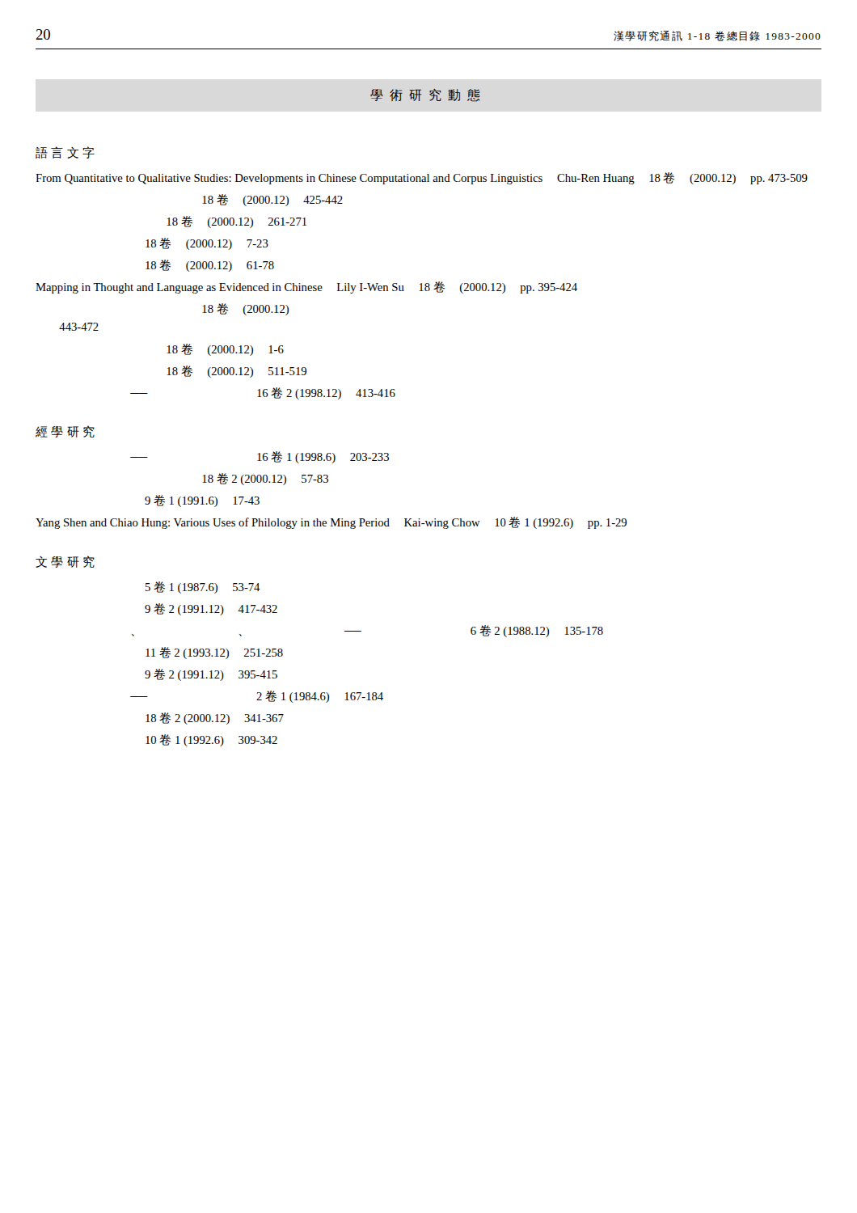20 漢學研究通訊 1-18 卷總目錄 1983-2000
學術研究動態
語言文字
From Quantitative to Qualitative Studies: Developments in Chinese Computational and Corpus Linguistics Chu-Ren Huang 18 卷 (2000.12) pp. 473-509
18 卷 (2000.12) 425-442
18 卷 (2000.12) 261-271
18 卷 (2000.12) 7-23
18 卷 (2000.12) 61-78
Mapping in Thought and Language as Evidenced in Chinese Lily I-Wen Su 18 卷 (2000.12) pp. 395-424
18 卷 (2000.12)
443-472
18 卷 (2000.12) 1-6
18 卷 (2000.12) 511-519
── 16 卷 2 (1998.12) 413-416
經學研究
── 16 卷 1 (1998.6) 203-233
18 卷 2 (2000.12) 57-83
9 卷 1 (1991.6) 17-43
Yang Shen and Chiao Hung: Various Uses of Philology in the Ming Period Kai-wing Chow 10 卷 1 (1992.6) pp. 1-29
文學研究
5 卷 1 (1987.6) 53-74
9 卷 2 (1991.12) 417-432
、 、 ── 6 卷 2 (1988.12) 135-178
11 卷 2 (1993.12) 251-258
9 卷 2 (1991.12) 395-415
── 2 卷 1 (1984.6) 167-184
18 卷 2 (2000.12) 341-367
10 卷 1 (1992.6) 309-342